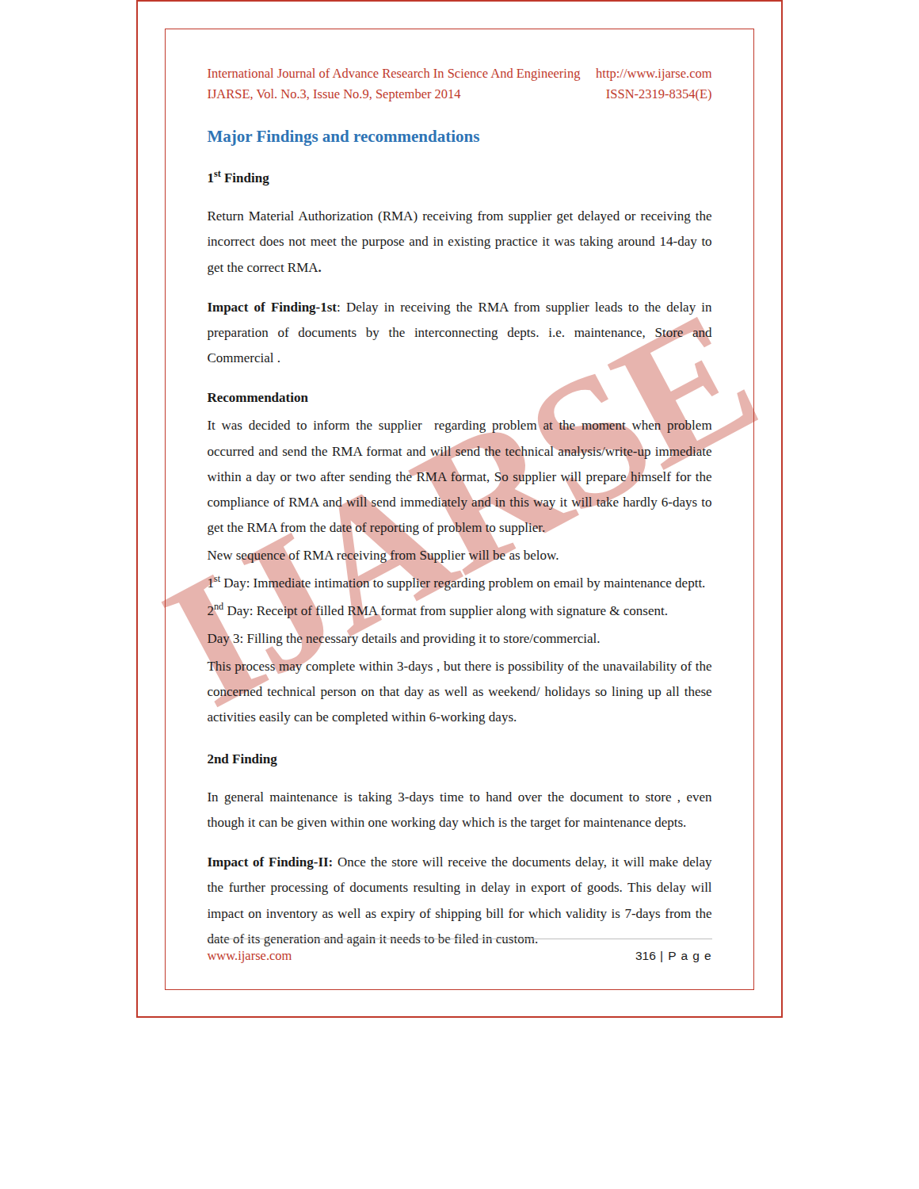IJARSE
International Journal of Advance Research In Science And Engineering http://www.ijarse.com
IJARSE, Vol. No.3, Issue No.9, September 2014 ISSN-2319-8354(E)
Major Findings and recommendations
1st Finding
Return Material Authorization (RMA) receiving from supplier get delayed or receiving the incorrect does not meet the purpose and in existing practice it was taking around 14-day to get the correct RMA.
Impact of Finding-1st: Delay in receiving the RMA from supplier leads to the delay in preparation of documents by the interconnecting depts. i.e. maintenance, Store and Commercial .
Recommendation
It was decided to inform the supplier regarding problem at the moment when problem occurred and send the RMA format and will send the technical analysis/write-up immediate within a day or two after sending the RMA format, So supplier will prepare himself for the compliance of RMA and will send immediately and in this way it will take hardly 6-days to get the RMA from the date of reporting of problem to supplier.
New sequence of RMA receiving from Supplier will be as below.
1st Day: Immediate intimation to supplier regarding problem on email by maintenance deptt.
2nd Day: Receipt of filled RMA format from supplier along with signature & consent.
Day 3: Filling the necessary details and providing it to store/commercial.
This process may complete within 3-days , but there is possibility of the unavailability of the concerned technical person on that day as well as weekend/ holidays so lining up all these activities easily can be completed within 6-working days.
2nd Finding
In general maintenance is taking 3-days time to hand over the document to store , even though it can be given within one working day which is the target for maintenance depts.
Impact of Finding-II: Once the store will receive the documents delay, it will make delay the further processing of documents resulting in delay in export of goods. This delay will impact on inventory as well as expiry of shipping bill for which validity is 7-days from the date of its generation and again it needs to be filed in custom.
www.ijarse.com 316 | P a g e